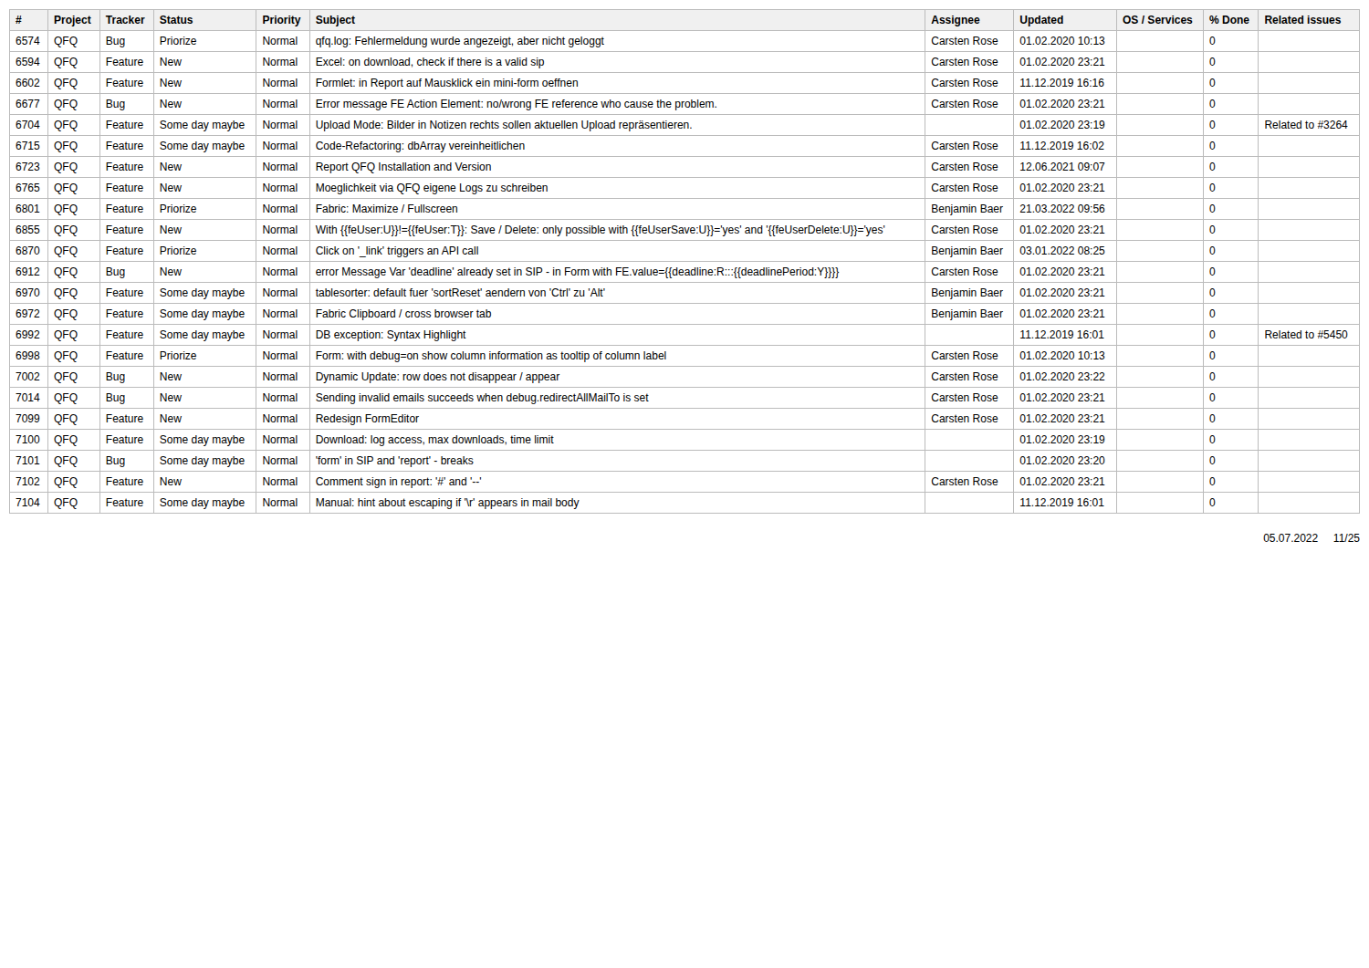| # | Project | Tracker | Status | Priority | Subject | Assignee | Updated | OS / Services | % Done | Related issues |
| --- | --- | --- | --- | --- | --- | --- | --- | --- | --- | --- |
| 6574 | QFQ | Bug | Priorize | Normal | qfq.log: Fehlermeldung wurde angezeigt, aber nicht geloggt | Carsten Rose | 01.02.2020 10:13 | | 0 | |
| 6594 | QFQ | Feature | New | Normal | Excel: on download, check if there is a valid sip | Carsten Rose | 01.02.2020 23:21 | | 0 | |
| 6602 | QFQ | Feature | New | Normal | Formlet: in Report auf Mausklick ein mini-form oeffnen | Carsten Rose | 11.12.2019 16:16 | | 0 | |
| 6677 | QFQ | Bug | New | Normal | Error message FE Action Element: no/wrong FE reference who cause the problem. | Carsten Rose | 01.02.2020 23:21 | | 0 | |
| 6704 | QFQ | Feature | Some day maybe | Normal | Upload Mode: Bilder in Notizen rechts sollen aktuellen Upload repräsentieren. | | 01.02.2020 23:19 | | 0 | Related to #3264 |
| 6715 | QFQ | Feature | Some day maybe | Normal | Code-Refactoring: dbArray vereinheitlichen | Carsten Rose | 11.12.2019 16:02 | | 0 | |
| 6723 | QFQ | Feature | New | Normal | Report QFQ Installation and Version | Carsten Rose | 12.06.2021 09:07 | | 0 | |
| 6765 | QFQ | Feature | New | Normal | Moeglichkeit via QFQ eigene Logs zu schreiben | Carsten Rose | 01.02.2020 23:21 | | 0 | |
| 6801 | QFQ | Feature | Priorize | Normal | Fabric: Maximize / Fullscreen | Benjamin Baer | 21.03.2022 09:56 | | 0 | |
| 6855 | QFQ | Feature | New | Normal | With {{feUser:U}}!={{feUser:T}}: Save / Delete: only possible with {{feUserSave:U}}='yes' and '{{feUserDelete:U}}='yes' | Carsten Rose | 01.02.2020 23:21 | | 0 | |
| 6870 | QFQ | Feature | Priorize | Normal | Click on '_link' triggers an API call | Benjamin Baer | 03.01.2022 08:25 | | 0 | |
| 6912 | QFQ | Bug | New | Normal | error Message Var 'deadline' already set in SIP - in Form with FE.value={{deadline:R:::{{deadlinePeriod:Y}}}} | Carsten Rose | 01.02.2020 23:21 | | 0 | |
| 6970 | QFQ | Feature | Some day maybe | Normal | tablesorter: default fuer 'sortReset' aendern von 'Ctrl' zu 'Alt' | Benjamin Baer | 01.02.2020 23:21 | | 0 | |
| 6972 | QFQ | Feature | Some day maybe | Normal | Fabric Clipboard / cross browser tab | Benjamin Baer | 01.02.2020 23:21 | | 0 | |
| 6992 | QFQ | Feature | Some day maybe | Normal | DB exception: Syntax Highlight | | 11.12.2019 16:01 | | 0 | Related to #5450 |
| 6998 | QFQ | Feature | Priorize | Normal | Form: with debug=on show column information as tooltip of column label | Carsten Rose | 01.02.2020 10:13 | | 0 | |
| 7002 | QFQ | Bug | New | Normal | Dynamic Update: row does not disappear / appear | Carsten Rose | 01.02.2020 23:22 | | 0 | |
| 7014 | QFQ | Bug | New | Normal | Sending invalid emails succeeds when debug.redirectAllMailTo is set | Carsten Rose | 01.02.2020 23:21 | | 0 | |
| 7099 | QFQ | Feature | New | Normal | Redesign FormEditor | Carsten Rose | 01.02.2020 23:21 | | 0 | |
| 7100 | QFQ | Feature | Some day maybe | Normal | Download: log access, max downloads, time limit | | 01.02.2020 23:19 | | 0 | |
| 7101 | QFQ | Bug | Some day maybe | Normal | 'form' in SIP and 'report' - breaks | | 01.02.2020 23:20 | | 0 | |
| 7102 | QFQ | Feature | New | Normal | Comment sign in report: '#' and '--' | Carsten Rose | 01.02.2020 23:21 | | 0 | |
| 7104 | QFQ | Feature | Some day maybe | Normal | Manual: hint about escaping if '\r' appears in mail body | | 11.12.2019 16:01 | | 0 | |
05.07.2022 11/25